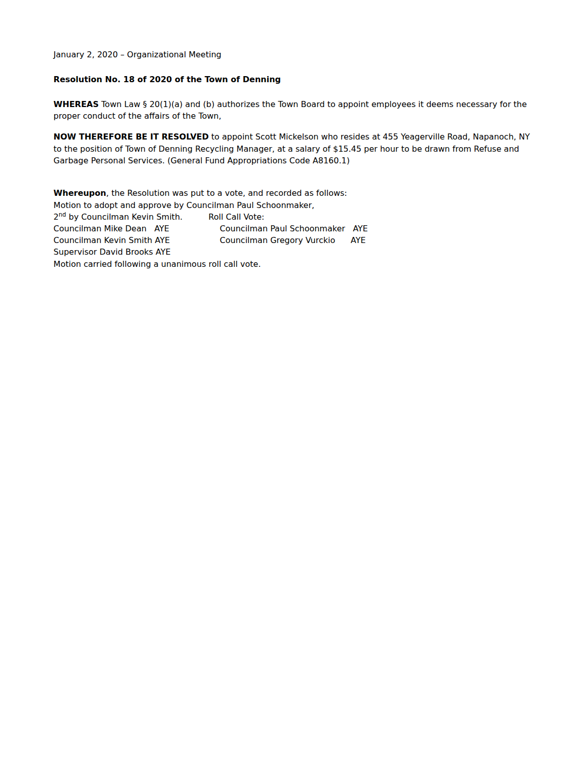January 2, 2020 – Organizational Meeting
Resolution No. 18 of 2020 of the Town of Denning
WHEREAS Town Law § 20(1)(a) and (b) authorizes the Town Board to appoint employees it deems necessary for the proper conduct of the affairs of the Town,
NOW THEREFORE BE IT RESOLVED to appoint Scott Mickelson who resides at 455 Yeagerville Road, Napanoch, NY to the position of Town of Denning Recycling Manager, at a salary of $15.45 per hour to be drawn from Refuse and Garbage Personal Services. (General Fund Appropriations Code A8160.1)
Whereupon, the Resolution was put to a vote, and recorded as follows:
Motion to adopt and approve by Councilman Paul Schoonmaker,
2nd by Councilman Kevin Smith. Roll Call Vote:
Councilman Mike Dean AYE
Councilman Paul Schoonmaker AYE
Councilman Kevin Smith AYE
Councilman Gregory Vurckio AYE
Supervisor David Brooks AYE
Motion carried following a unanimous roll call vote.